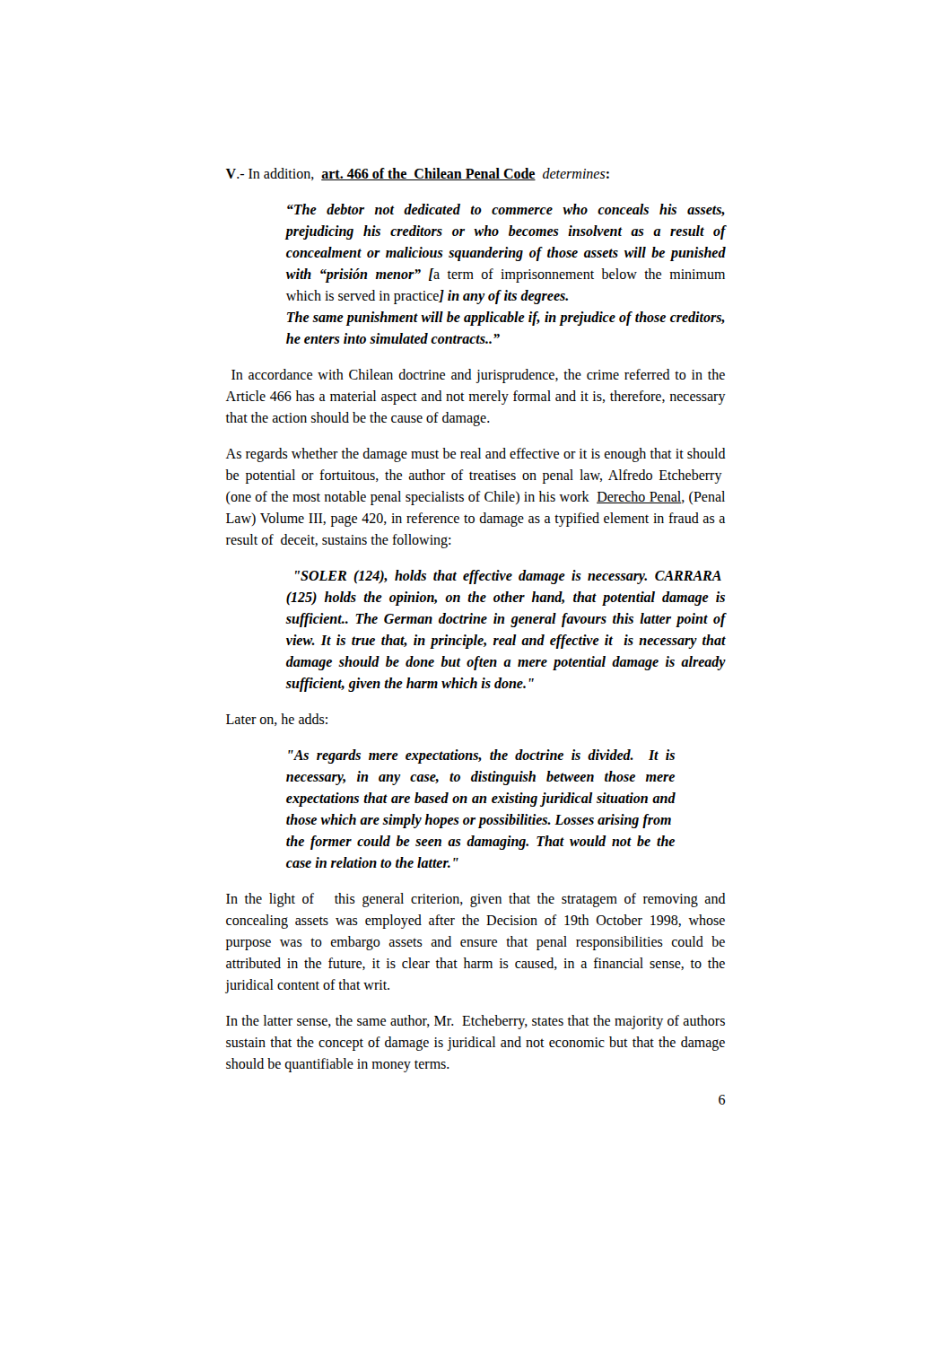V.- In addition, art. 466 of the Chilean Penal Code determines:
“The debtor not dedicated to commerce who conceals his assets, prejudicing his creditors or who becomes insolvent as a result of concealment or malicious squandering of those assets will be punished with “prisión menor” [a term of imprisonnement below the minimum which is served in practice] in any of its degrees.
The same punishment will be applicable if, in prejudice of those creditors, he enters into simulated contracts..”
In accordance with Chilean doctrine and jurisprudence, the crime referred to in the Article 466 has a material aspect and not merely formal and it is, therefore, necessary that the action should be the cause of damage.
As regards whether the damage must be real and effective or it is enough that it should be potential or fortuitous, the author of treatises on penal law, Alfredo Etcheberry (one of the most notable penal specialists of Chile) in his work Derecho Penal, (Penal Law) Volume III, page 420, in reference to damage as a typified element in fraud as a result of deceit, sustains the following:
"SOLER (124), holds that effective damage is necessary. CARRARA (125) holds the opinion, on the other hand, that potential damage is sufficient.. The German doctrine in general favours this latter point of view. It is true that, in principle, real and effective it is necessary that damage should be done but often a mere potential damage is already sufficient, given the harm which is done."
Later on, he adds:
"As regards mere expectations, the doctrine is divided. It is necessary, in any case, to distinguish between those mere expectations that are based on an existing juridical situation and those which are simply hopes or possibilities. Losses arising from the former could be seen as damaging. That would not be the case in relation to the latter."
In the light of this general criterion, given that the stratagem of removing and concealing assets was employed after the Decision of 19th October 1998, whose purpose was to embargo assets and ensure that penal responsibilities could be attributed in the future, it is clear that harm is caused, in a financial sense, to the juridical content of that writ.
In the latter sense, the same author, Mr. Etcheberry, states that the majority of authors sustain that the concept of damage is juridical and not economic but that the damage should be quantifiable in money terms.
6